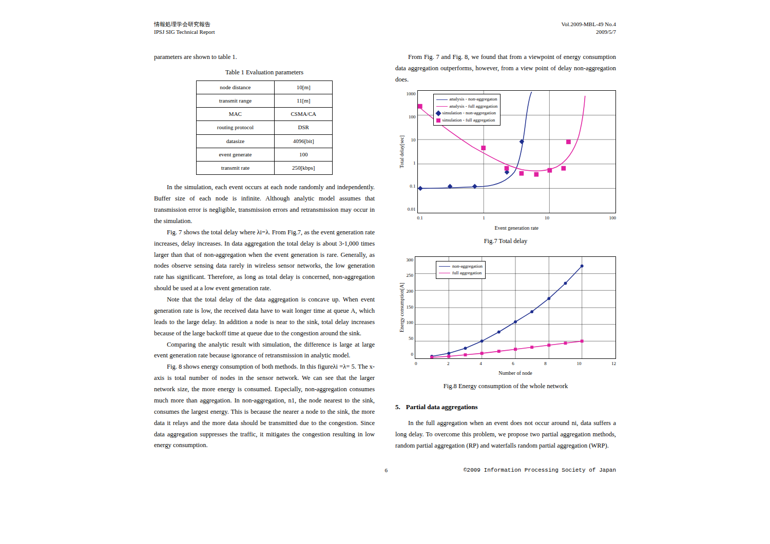情報処理学会研究報告
IPSJ SIG Technical Report
Vol.2009-MBL-49 No.4
2009/5/7
parameters are shown to table 1.
Table 1 Evaluation parameters
| node distance | 10[m] |
| transmit range | 11[m] |
| MAC | CSMA/CA |
| routing protocol | DSR |
| datasize | 4096[bit] |
| event generate | 100 |
| transmit rate | 250[kbps] |
In the simulation, each event occurs at each node randomly and independently. Buffer size of each node is infinite. Although analytic model assumes that transmission error is negligible, transmission errors and retransmission may occur in the simulation.
Fig. 7 shows the total delay where λi=λ. From Fig.7, as the event generation rate increases, delay increases. In data aggregation the total delay is about 3-1,000 times larger than that of non-aggregation when the event generation is rare. Generally, as nodes observe sensing data rarely in wireless sensor networks, the low generation rate has significant. Therefore, as long as total delay is concerned, non-aggregation should be used at a low event generation rate.
Note that the total delay of the data aggregation is concave up. When event generation rate is low, the received data have to wait longer time at queue A, which leads to the large delay. In addition a node is near to the sink, total delay increases because of the large backoff time at queue due to the congestion around the sink.
Comparing the analytic result with simulation, the difference is large at large event generation rate because ignorance of retransmission in analytic model.
Fig. 8 shows energy consumption of both methods. In this figureλi =λ= 5. The x-axis is total number of nodes in the sensor network. We can see that the larger network size, the more energy is consumed. Especially, non-aggregation consumes much more than aggregation. In non-aggregation, n1, the node nearest to the sink, consumes the largest energy. This is because the nearer a node to the sink, the more data it relays and the more data should be transmitted due to the congestion. Since data aggregation suppresses the traffic, it mitigates the congestion resulting in low energy consumption.
From Fig. 7 and Fig. 8, we found that from a viewpoint of energy consumption data aggregation outperforms, however, from a view point of delay non-aggregation does.
Total delay[sec]
1000 100 10 1 0.1 0.01
analysis - non-aggregaton
analysis - full aggregation
simulation - non-aggregation
simulation - full aggregation
0.1 1 10 100
Event generation rate
Fig.7 Total delay
Energy consumption[A]
300 250 200 150 100 50 0
non-aggregation
full aggregation
0 2 4 6 8 10 12
Number of node
Fig.8 Energy consumption of the whole network
5. Partial data aggregations
In the full aggregation when an event does not occur around ni, data suffers a long delay. To overcome this problem, we propose two partial aggregation methods, random partial aggregation (RP) and waterfalls random partial aggregation (WRP).
6
©2009 Information Processing Society of Japan